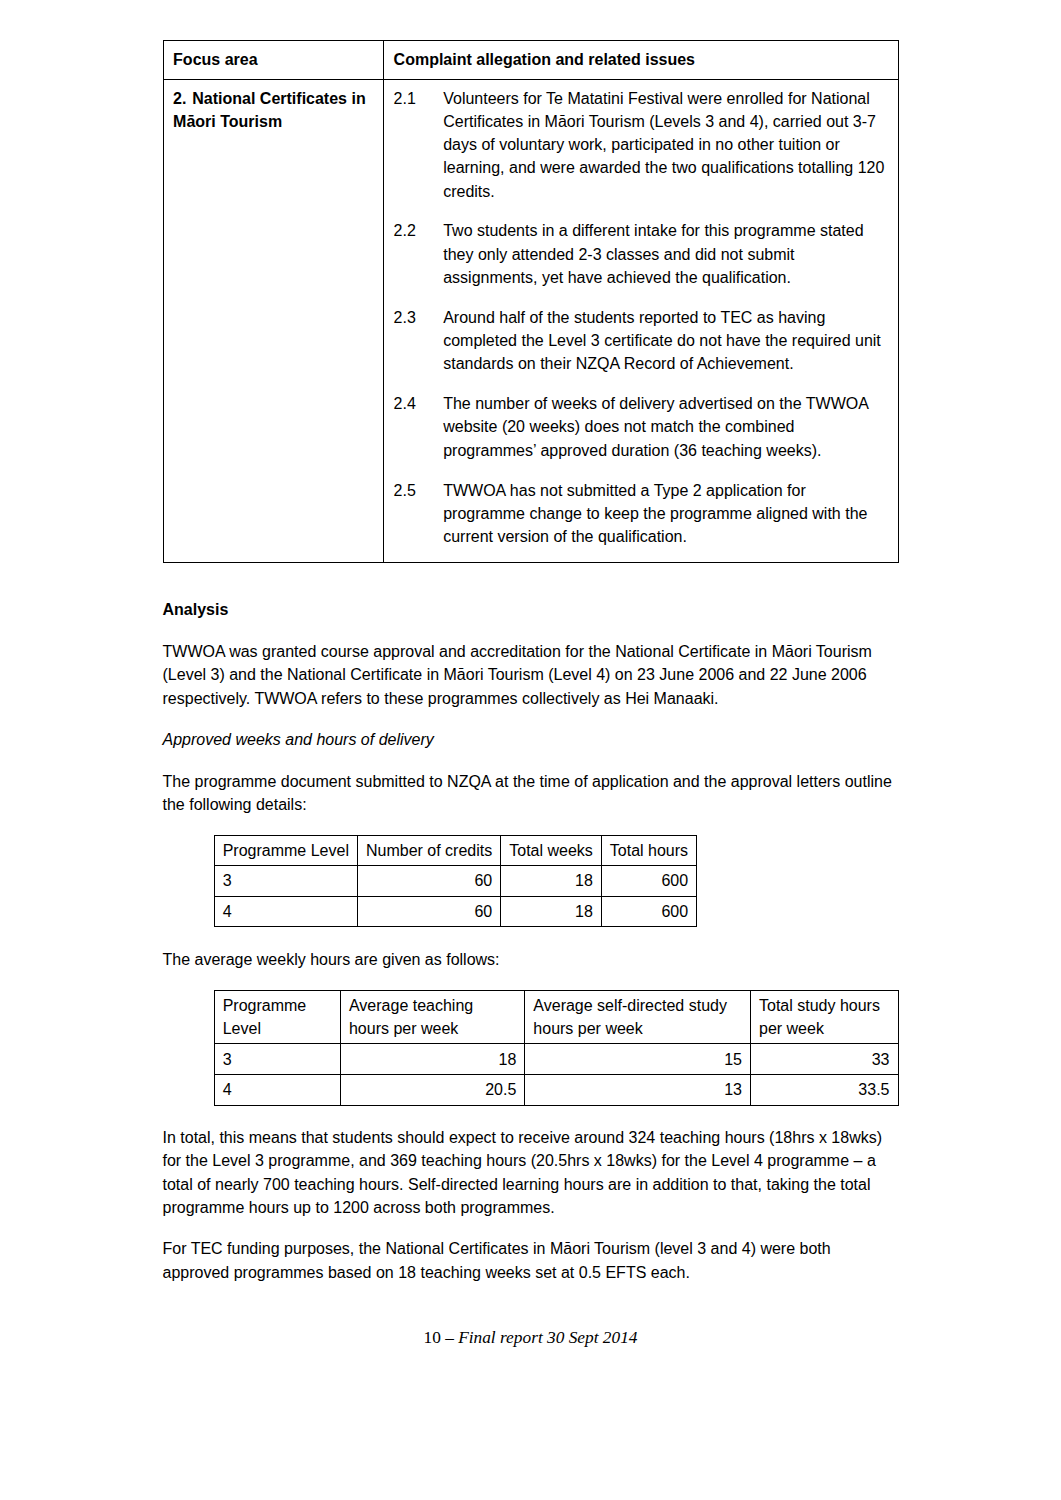| Focus area | Complaint allegation and related issues |
| --- | --- |
| 2. National Certificates in Māori Tourism | 2.1 Volunteers for Te Matatini Festival were enrolled for National Certificates in Māori Tourism (Levels 3 and 4), carried out 3-7 days of voluntary work, participated in no other tuition or learning, and were awarded the two qualifications totalling 120 credits. 2.2 Two students in a different intake for this programme stated they only attended 2-3 classes and did not submit assignments, yet have achieved the qualification. 2.3 Around half of the students reported to TEC as having completed the Level 3 certificate do not have the required unit standards on their NZQA Record of Achievement. 2.4 The number of weeks of delivery advertised on the TWWOA website (20 weeks) does not match the combined programmes’ approved duration (36 teaching weeks). 2.5 TWWOA has not submitted a Type 2 application for programme change to keep the programme aligned with the current version of the qualification. |
Analysis
TWWOA was granted course approval and accreditation for the National Certificate in Māori Tourism (Level 3) and the National Certificate in Māori Tourism (Level 4) on 23 June 2006 and 22 June 2006 respectively. TWWOA refers to these programmes collectively as Hei Manaaki.
Approved weeks and hours of delivery
The programme document submitted to NZQA at the time of application and the approval letters outline the following details:
| Programme Level | Number of credits | Total weeks | Total hours |
| --- | --- | --- | --- |
| 3 | 60 | 18 | 600 |
| 4 | 60 | 18 | 600 |
The average weekly hours are given as follows:
| Programme Level | Average teaching hours per week | Average self-directed study hours per week | Total study hours per week |
| --- | --- | --- | --- |
| 3 | 18 | 15 | 33 |
| 4 | 20.5 | 13 | 33.5 |
In total, this means that students should expect to receive around 324 teaching hours (18hrs x 18wks) for the Level 3 programme, and 369 teaching hours (20.5hrs x 18wks) for the Level 4 programme – a total of nearly 700 teaching hours. Self-directed learning hours are in addition to that, taking the total programme hours up to 1200 across both programmes.
For TEC funding purposes, the National Certificates in Māori Tourism (level 3 and 4) were both approved programmes based on 18 teaching weeks set at 0.5 EFTS each.
10 – Final report 30 Sept 2014